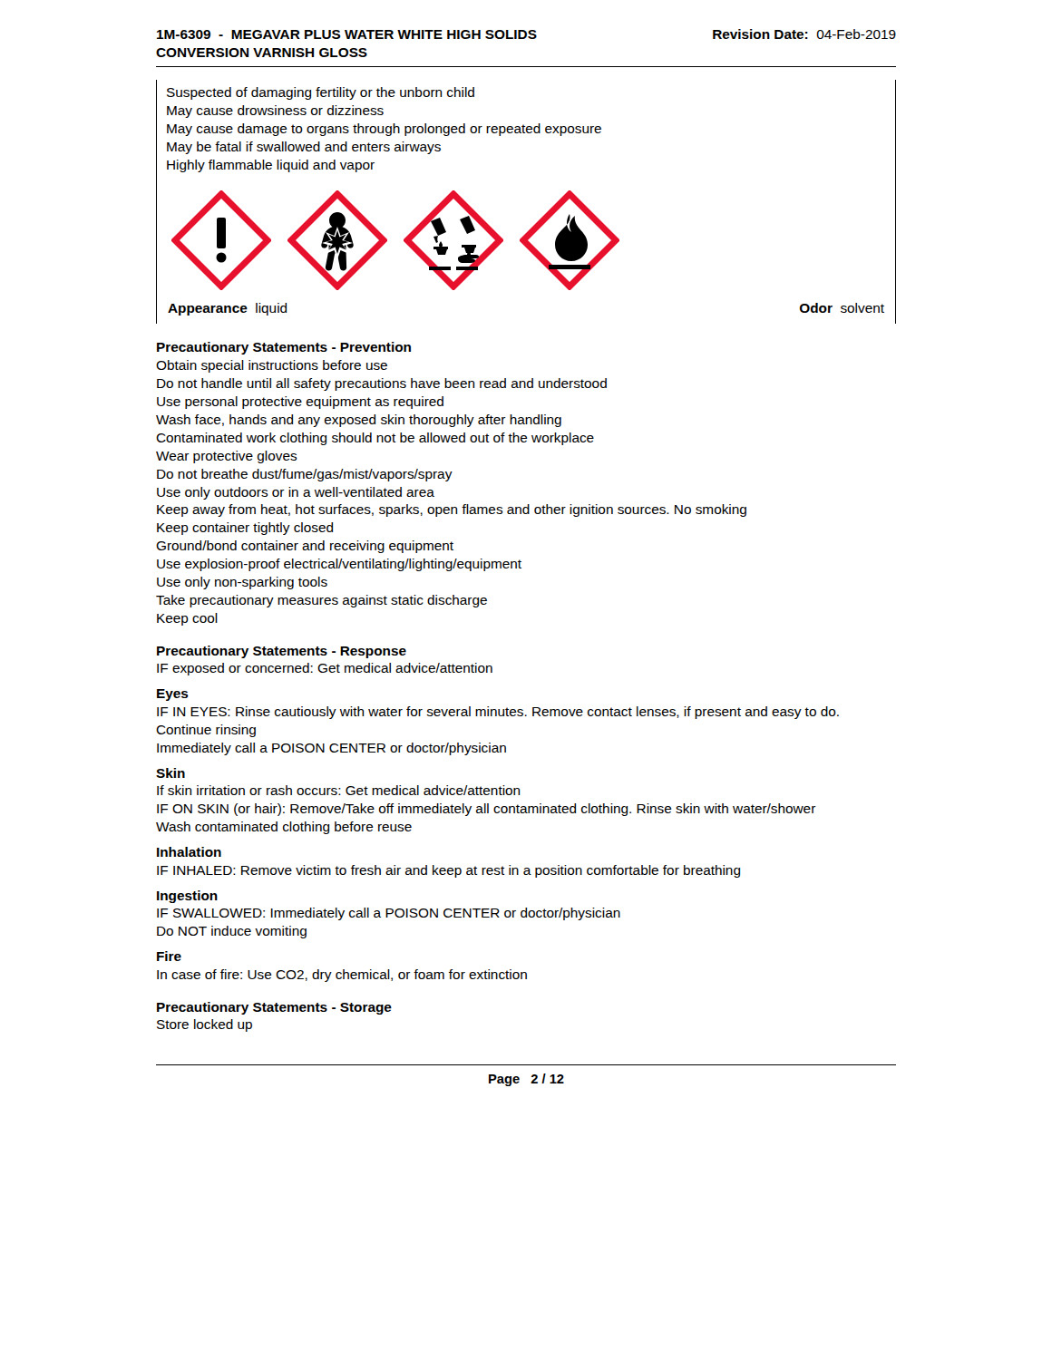1M-6309 - MEGAVAR PLUS WATER WHITE HIGH SOLIDS CONVERSION VARNISH GLOSS
Revision Date: 04-Feb-2019
Suspected of damaging fertility or the unborn child
May cause drowsiness or dizziness
May cause damage to organs through prolonged or repeated exposure
May be fatal if swallowed and enters airways
Highly flammable liquid and vapor
Appearance liquid
Odor solvent
Precautionary Statements - Prevention
Obtain special instructions before use
Do not handle until all safety precautions have been read and understood
Use personal protective equipment as required
Wash face, hands and any exposed skin thoroughly after handling
Contaminated work clothing should not be allowed out of the workplace
Wear protective gloves
Do not breathe dust/fume/gas/mist/vapors/spray
Use only outdoors or in a well-ventilated area
Keep away from heat, hot surfaces, sparks, open flames and other ignition sources. No smoking
Keep container tightly closed
Ground/bond container and receiving equipment
Use explosion-proof electrical/ventilating/lighting/equipment
Use only non-sparking tools
Take precautionary measures against static discharge
Keep cool
Precautionary Statements - Response
IF exposed or concerned: Get medical advice/attention
Eyes
IF IN EYES: Rinse cautiously with water for several minutes. Remove contact lenses, if present and easy to do.
Continue rinsing
Immediately call a POISON CENTER or doctor/physician
Skin
If skin irritation or rash occurs: Get medical advice/attention
IF ON SKIN (or hair): Remove/Take off immediately all contaminated clothing. Rinse skin with water/shower
Wash contaminated clothing before reuse
Inhalation
IF INHALED: Remove victim to fresh air and keep at rest in a position comfortable for breathing
Ingestion
IF SWALLOWED: Immediately call a POISON CENTER or doctor/physician
Do NOT induce vomiting
Fire
In case of fire: Use CO2, dry chemical, or foam for extinction
Precautionary Statements - Storage
Store locked up
Page 2 / 12